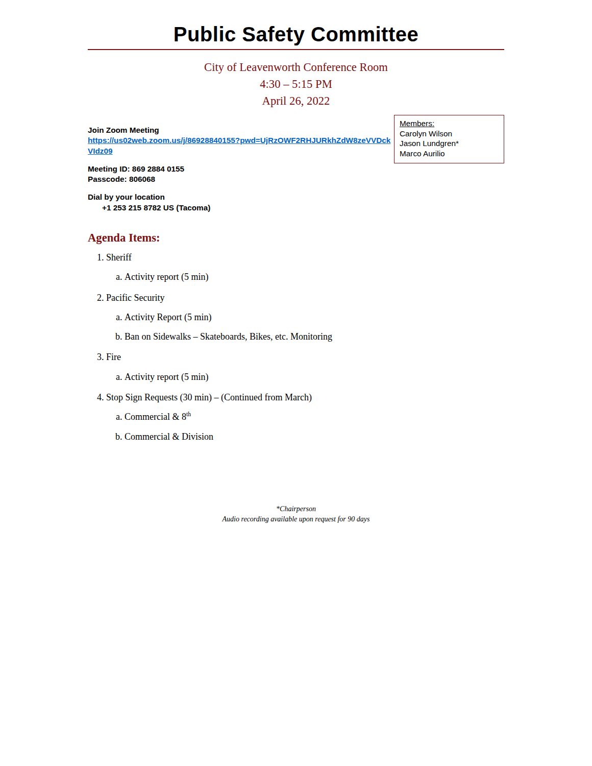Public Safety Committee
City of Leavenworth Conference Room
4:30 – 5:15 PM
April 26, 2022
Members: Carolyn Wilson
Jason Lundgren*
Marco Aurilio
Join Zoom Meeting
https://us02web.zoom.us/j/86928840155?pwd=UjRzOWF2RHJURkhZdW8zeVVDckVIdz09
Meeting ID: 869 2884 0155
Passcode: 806068
Dial by your location
+1 253 215 8782 US (Tacoma)
Agenda Items:
Sheriff
Activity report (5 min)
Pacific Security
Activity Report (5 min)
Ban on Sidewalks – Skateboards, Bikes, etc. Monitoring
Fire
Activity report (5 min)
Stop Sign Requests (30 min) – (Continued from March)
Commercial & 8th
Commercial & Division
*Chairperson
Audio recording available upon request for 90 days